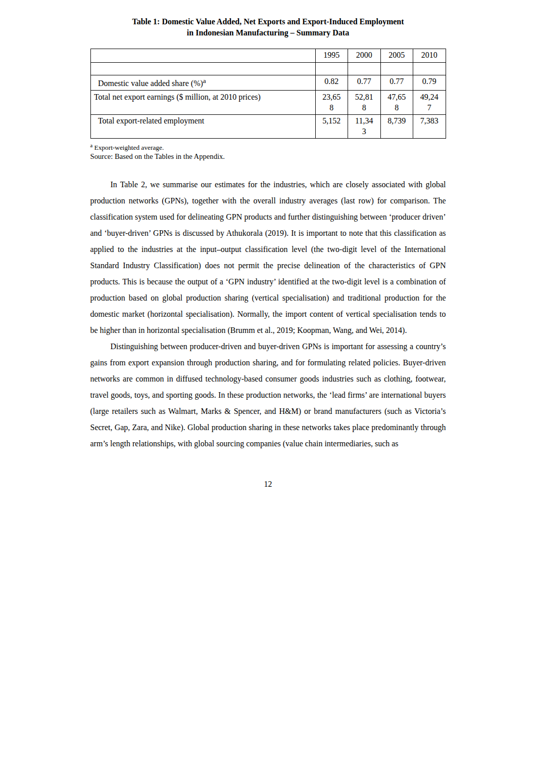Table 1: Domestic Value Added, Net Exports and Export-Induced Employment
in Indonesian Manufacturing – Summary Data
| | 1995 | 2000 | 2005 | 2010 |
| --- | --- | --- | --- | --- |
| Domestic value added share (%) a | 0.82 | 0.77 | 0.77 | 0.79 |
| Total net export earnings ($ million, at 2010 prices) | 23,65 8 | 52,81 8 | 47,65 8 | 49,24 7 |
| Total export-related employment | 5,152 | 11,34 3 | 8,739 | 7,383 |
a Export-weighted average.
Source: Based on the Tables in the Appendix.
In Table 2, we summarise our estimates for the industries, which are closely associated with global production networks (GPNs), together with the overall industry averages (last row) for comparison. The classification system used for delineating GPN products and further distinguishing between ‘producer driven’ and ‘buyer-driven’ GPNs is discussed by Athukorala (2019). It is important to note that this classification as applied to the industries at the input–output classification level (the two-digit level of the International Standard Industry Classification) does not permit the precise delineation of the characteristics of GPN products. This is because the output of a ‘GPN industry’ identified at the two-digit level is a combination of production based on global production sharing (vertical specialisation) and traditional production for the domestic market (horizontal specialisation). Normally, the import content of vertical specialisation tends to be higher than in horizontal specialisation (Brumm et al., 2019; Koopman, Wang, and Wei, 2014).
Distinguishing between producer-driven and buyer-driven GPNs is important for assessing a country’s gains from export expansion through production sharing, and for formulating related policies. Buyer-driven networks are common in diffused technology-based consumer goods industries such as clothing, footwear, travel goods, toys, and sporting goods. In these production networks, the ‘lead firms’ are international buyers (large retailers such as Walmart, Marks & Spencer, and H&M) or brand manufacturers (such as Victoria’s Secret, Gap, Zara, and Nike). Global production sharing in these networks takes place predominantly through arm’s length relationships, with global sourcing companies (value chain intermediaries, such as
12